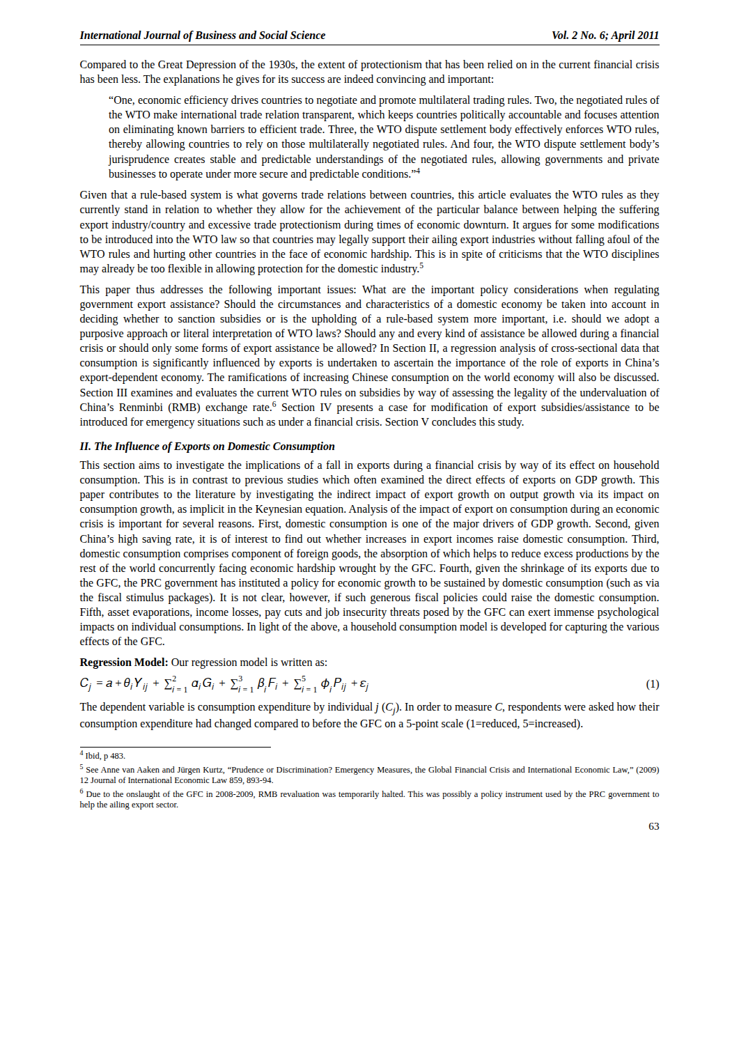International Journal of Business and Social Science Vol. 2 No. 6; April 2011
Compared to the Great Depression of the 1930s, the extent of protectionism that has been relied on in the current financial crisis has been less. The explanations he gives for its success are indeed convincing and important:
“One, economic efficiency drives countries to negotiate and promote multilateral trading rules. Two, the negotiated rules of the WTO make international trade relation transparent, which keeps countries politically accountable and focuses attention on eliminating known barriers to efficient trade. Three, the WTO dispute settlement body effectively enforces WTO rules, thereby allowing countries to rely on those multilaterally negotiated rules. And four, the WTO dispute settlement body’s jurisprudence creates stable and predictable understandings of the negotiated rules, allowing governments and private businesses to operate under more secure and predictable conditions.”4
Given that a rule-based system is what governs trade relations between countries, this article evaluates the WTO rules as they currently stand in relation to whether they allow for the achievement of the particular balance between helping the suffering export industry/country and excessive trade protectionism during times of economic downturn. It argues for some modifications to be introduced into the WTO law so that countries may legally support their ailing export industries without falling afoul of the WTO rules and hurting other countries in the face of economic hardship. This is in spite of criticisms that the WTO disciplines may already be too flexible in allowing protection for the domestic industry.5
This paper thus addresses the following important issues: What are the important policy considerations when regulating government export assistance? Should the circumstances and characteristics of a domestic economy be taken into account in deciding whether to sanction subsidies or is the upholding of a rule-based system more important, i.e. should we adopt a purposive approach or literal interpretation of WTO laws? Should any and every kind of assistance be allowed during a financial crisis or should only some forms of export assistance be allowed? In Section II, a regression analysis of cross-sectional data that consumption is significantly influenced by exports is undertaken to ascertain the importance of the role of exports in China’s export-dependent economy. The ramifications of increasing Chinese consumption on the world economy will also be discussed. Section III examines and evaluates the current WTO rules on subsidies by way of assessing the legality of the undervaluation of China’s Renminbi (RMB) exchange rate.6 Section IV presents a case for modification of export subsidies/assistance to be introduced for emergency situations such as under a financial crisis. Section V concludes this study.
II. The Influence of Exports on Domestic Consumption
This section aims to investigate the implications of a fall in exports during a financial crisis by way of its effect on household consumption. This is in contrast to previous studies which often examined the direct effects of exports on GDP growth. This paper contributes to the literature by investigating the indirect impact of export growth on output growth via its impact on consumption growth, as implicit in the Keynesian equation. Analysis of the impact of export on consumption during an economic crisis is important for several reasons. First, domestic consumption is one of the major drivers of GDP growth. Second, given China’s high saving rate, it is of interest to find out whether increases in export incomes raise domestic consumption. Third, domestic consumption comprises component of foreign goods, the absorption of which helps to reduce excess productions by the rest of the world concurrently facing economic hardship wrought by the GFC. Fourth, given the shrinkage of its exports due to the GFC, the PRC government has instituted a policy for economic growth to be sustained by domestic consumption (such as via the fiscal stimulus packages). It is not clear, however, if such generous fiscal policies could raise the domestic consumption. Fifth, asset evaporations, income losses, pay cuts and job insecurity threats posed by the GFC can exert immense psychological impacts on individual consumptions. In light of the above, a household consumption model is developed for capturing the various effects of the GFC.
Regression Model: Our regression model is written as:
Cj = a + θi Yij + ∑ i=1 2 αi Gi + ∑ i=1 3 βi Fi + ∑ i=1 5 ϕi Pij + εj
(1)
The dependent variable is consumption expenditure by individual j (Cj). In order to measure C, respondents were asked how their consumption expenditure had changed compared to before the GFC on a 5-point scale (1=reduced, 5=increased).
4 Ibid, p 483.
5 See Anne van Aaken and Jürgen Kurtz, “Prudence or Discrimination? Emergency Measures, the Global Financial Crisis and International Economic Law,” (2009) 12 Journal of International Economic Law 859, 893-94.
6 Due to the onslaught of the GFC in 2008-2009, RMB revaluation was temporarily halted. This was possibly a policy instrument used by the PRC government to help the ailing export sector.
63